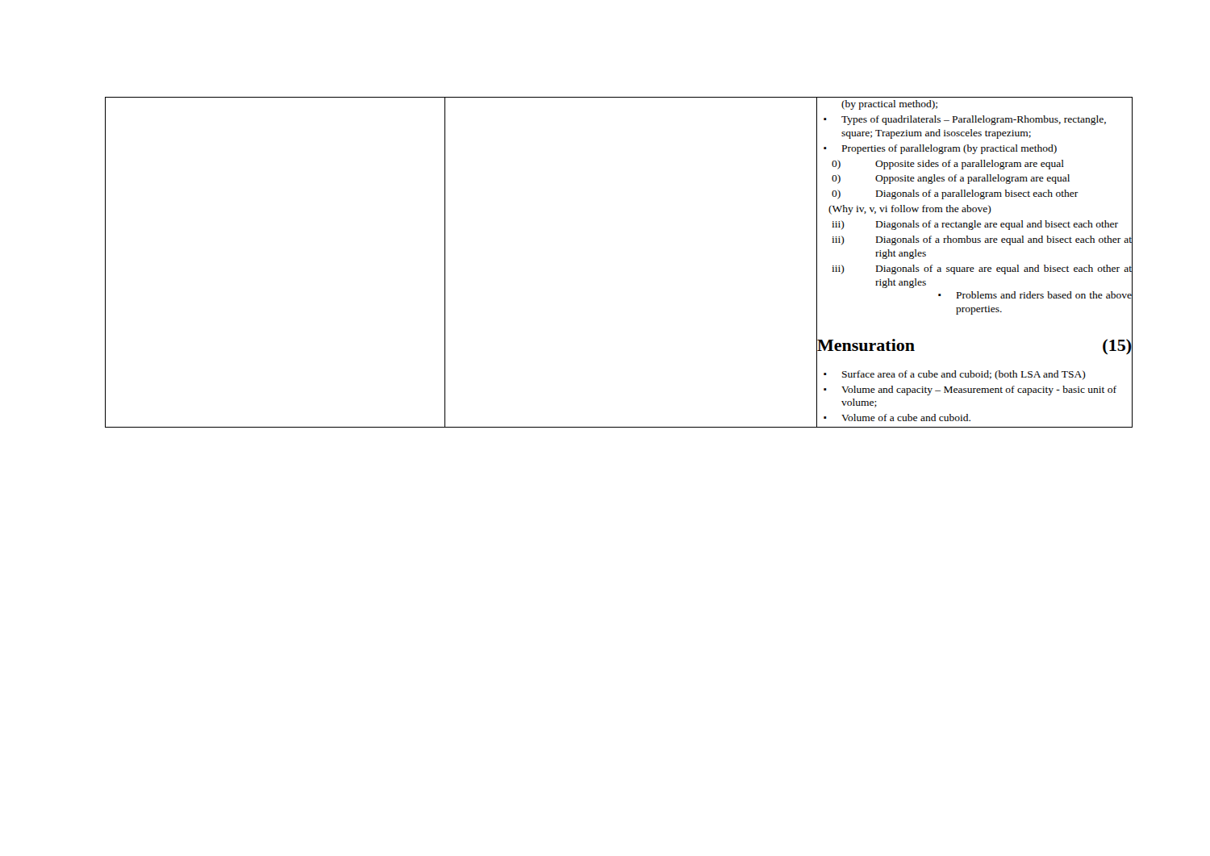| | | (by practical method); Types of quadrilaterals – Parallelogram-Rhombus, rectangle, square; Trapezium and isosceles trapezium; Properties of parallelogram (by practical method) Opposite sides of a parallelogram are equal Opposite angles of a parallelogram are equal Diagonals of a parallelogram bisect each other (Why iv, v, vi follow from the above) Diagonals of a rectangle are equal and bisect each other Diagonals of a rhombus are equal and bisect each other at right angles Diagonals of a square are equal and bisect each other at right angles Problems and riders based on the above properties. Mensuration (15) Surface area of a cube and cuboid; (both LSA and TSA) Volume and capacity – Measurement of capacity - basic unit of volume; Volume of a cube and cuboid. |